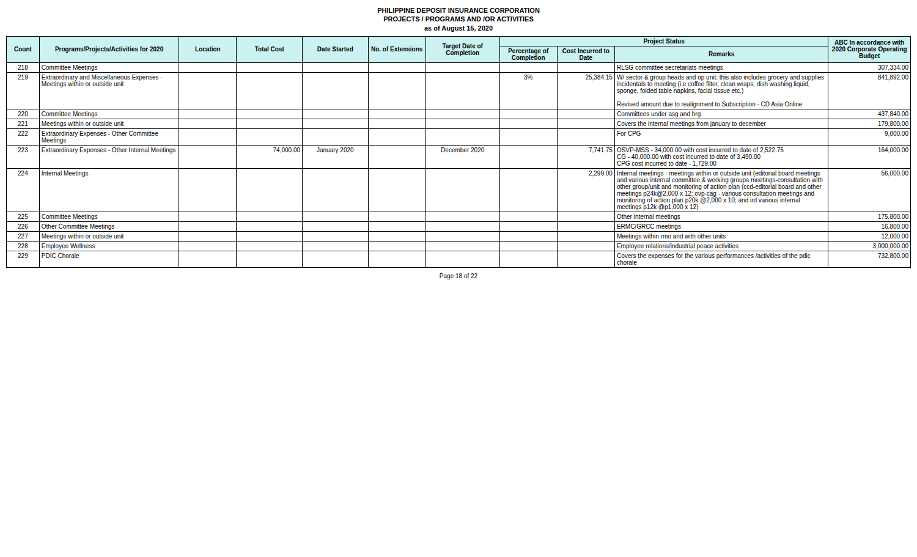PHILIPPINE DEPOSIT INSURANCE CORPORATION
PROJECTS / PROGRAMS AND /OR ACTIVITIES
as of August 15, 2020
| Count | Programs/Projects/Activities for 2020 | Location | Total Cost | Date Started | No. of Extensions | Target Date of Completion | Project Status | ABC In accordance with 2020 Corporate Operating Budget |
| --- | --- | --- | --- | --- | --- | --- | --- | --- |
| Percentage of Completion | Cost Incurred to Date | Remarks |
| 218 | Committee Meetings | | | | | | | | RLSG committee secretariats meetings | 307,334.00 |
| 219 | Extraordinary and Miscellaneous Expenses - Meetings within or outside unit | | | | | | 3% | 25,384.15 | W/ sector & group heads and op unit. this also includes grocery and supplies incidentals to meeting (i.e coffee filter, clean wraps, dish washing liquid, sponge, folded table napkins, facial tissue etc.) Revised amount due to realignment to Subscription - CD Asia Online | 841,892.00 |
| 220 | Committee Meetings | | | | | | | | Committees under asg and hrg | 437,840.00 |
| 221 | Meetings within or outside unit | | | | | | | | Covers the internal meetings from january to december | 179,800.00 |
| 222 | Extraordinary Expenses - Other Committee Meetings | | | | | | | | For CPG | 9,000.00 |
| 223 | Extraordinary Expenses - Other Internal Meetings | | 74,000.00 | January 2020 | | December 2020 | | 7,741.75 | OSVP-MSS - 34,000.00 with cost incurred to date of 2,522.75 CG - 40,000.00 with cost incurred to date of 3,490.00 CPG cost incurred to date - 1,729.00 | 164,000.00 |
| 224 | Internal Meetings | | | | | | | 2,299.00 | Internal meetings - meetings within or outside unit (editorial board meetings and various internal committee & working groups meetings-consultation with other group/unit and monitoring of action plan (ccd-editorial board and other meetings p24k@2,000 x 12; ovp-cag - various consultation meetings and monitoring of action plan p20k @2,000 x 10; and ird various internal meetings p12k @p1,000 x 12) | 56,000.00 |
| 225 | Committee Meetings | | | | | | | | Other internal meetings | 175,800.00 |
| 226 | Other Committee Meetings | | | | | | | | ERMC/GRCC meetings | 16,800.00 |
| 227 | Meetings within or outside unit | | | | | | | | Meetings within rmo and with other units | 12,000.00 |
| 228 | Employee Wellness | | | | | | | | Employee relations/industrial peace activities | 3,000,000.00 |
| 229 | PDIC Chorale | | | | | | | | Covers the expenses for the various performances /activities of the pdic chorale | 732,800.00 |
Page 18 of 22